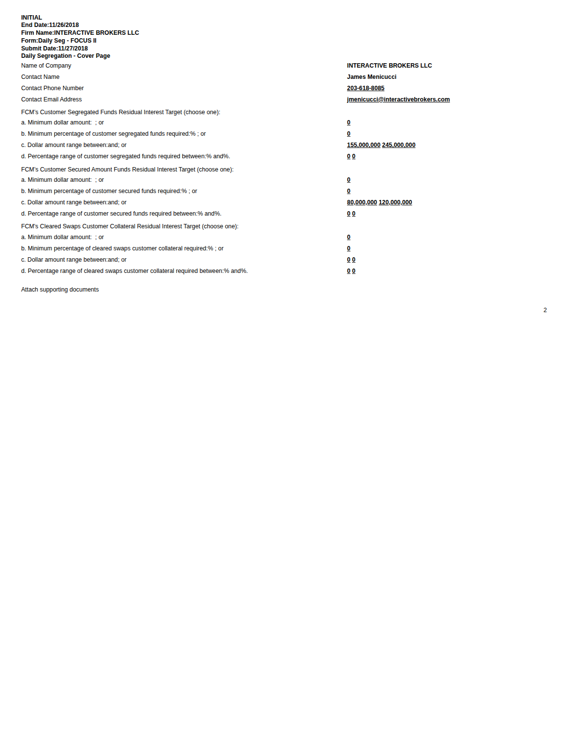INITIAL
End Date:11/26/2018
Firm Name:INTERACTIVE BROKERS LLC
Form:Daily Seg - FOCUS II
Submit Date:11/27/2018
Daily Segregation - Cover Page
| Name of Company | INTERACTIVE BROKERS LLC |
| Contact Name | James Menicucci |
| Contact Phone Number | 203-618-8085 |
| Contact Email Address | jmenicucci@interactivebrokers.com |
FCM’s Customer Segregated Funds Residual Interest Target (choose one):
| a. Minimum dollar amount: ; or | 0 |
| b. Minimum percentage of customer segregated funds required:% ; or | 0 |
| c. Dollar amount range between:and; or | 155,000,000 245,000,000 |
| d. Percentage range of customer segregated funds required between:% and%. | 0 0 |
FCM’s Customer Secured Amount Funds Residual Interest Target (choose one):
| a. Minimum dollar amount: ; or | 0 |
| b. Minimum percentage of customer secured funds required:% ; or | 0 |
| c. Dollar amount range between:and; or | 80,000,000 120,000,000 |
| d. Percentage range of customer secured funds required between:% and%. | 0 0 |
FCM's Cleared Swaps Customer Collateral Residual Interest Target (choose one):
| a. Minimum dollar amount: ; or | 0 |
| b. Minimum percentage of cleared swaps customer collateral required:% ; or | 0 |
| c. Dollar amount range between:and; or | 0 0 |
| d. Percentage range of cleared swaps customer collateral required between:% and%. | 0 0 |
Attach supporting documents
2